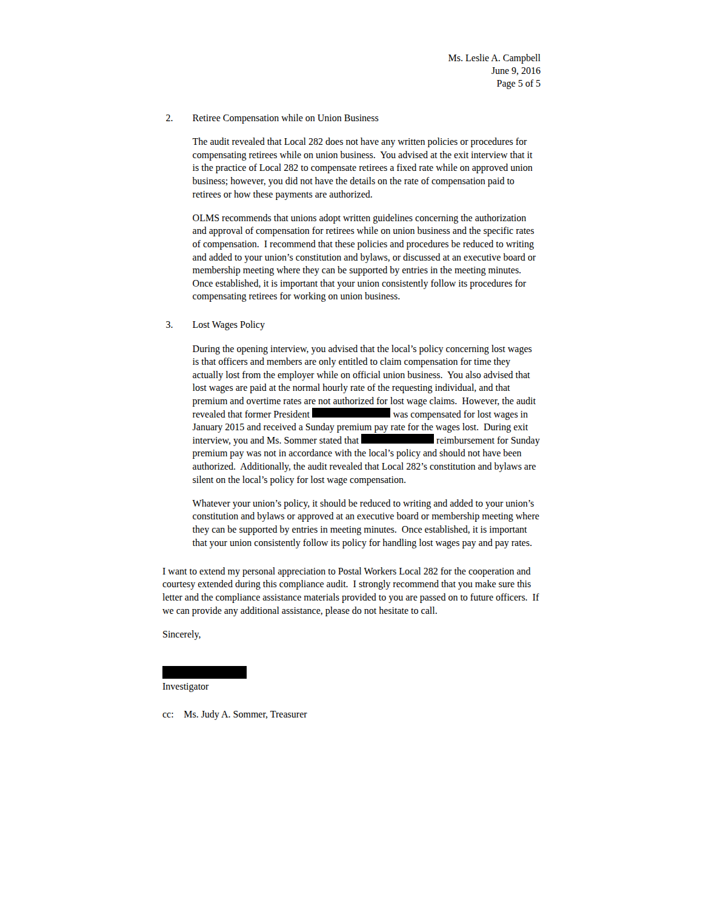Ms. Leslie A. Campbell
June 9, 2016
Page 5 of 5
Retiree Compensation while on Union Business
The audit revealed that Local 282 does not have any written policies or procedures for compensating retirees while on union business. You advised at the exit interview that it is the practice of Local 282 to compensate retirees a fixed rate while on approved union business; however, you did not have the details on the rate of compensation paid to retirees or how these payments are authorized.
OLMS recommends that unions adopt written guidelines concerning the authorization and approval of compensation for retirees while on union business and the specific rates of compensation. I recommend that these policies and procedures be reduced to writing and added to your union’s constitution and bylaws, or discussed at an executive board or membership meeting where they can be supported by entries in the meeting minutes. Once established, it is important that your union consistently follow its procedures for compensating retirees for working on union business.
Lost Wages Policy
During the opening interview, you advised that the local’s policy concerning lost wages is that officers and members are only entitled to claim compensation for time they actually lost from the employer while on official union business. You also advised that lost wages are paid at the normal hourly rate of the requesting individual, and that premium and overtime rates are not authorized for lost wage claims. However, the audit revealed that former President was compensated for lost wages in January 2015 and received a Sunday premium pay rate for the wages lost. During exit interview, you and Ms. Sommer stated that reimbursement for Sunday premium pay was not in accordance with the local’s policy and should not have been authorized. Additionally, the audit revealed that Local 282’s constitution and bylaws are silent on the local’s policy for lost wage compensation.
Whatever your union’s policy, it should be reduced to writing and added to your union’s constitution and bylaws or approved at an executive board or membership meeting where they can be supported by entries in meeting minutes. Once established, it is important that your union consistently follow its policy for handling lost wages pay and pay rates.
I want to extend my personal appreciation to Postal Workers Local 282 for the cooperation and courtesy extended during this compliance audit. I strongly recommend that you make sure this letter and the compliance assistance materials provided to you are passed on to future officers. If we can provide any additional assistance, please do not hesitate to call.
Sincerely,
Investigator
cc: Ms. Judy A. Sommer, Treasurer